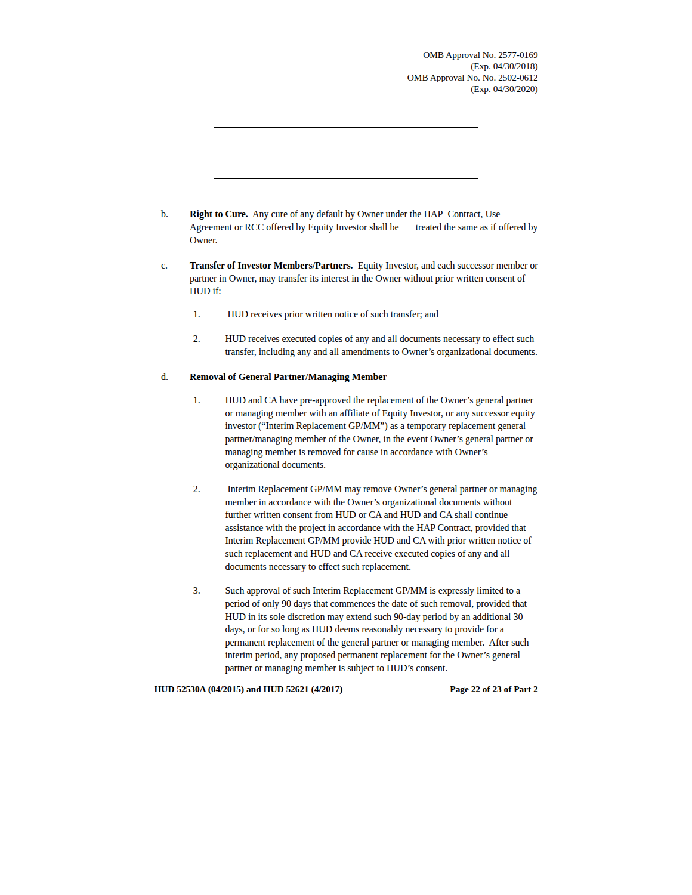OMB Approval No. 2577-0169
(Exp. 04/30/2018)
OMB Approval No. No. 2502-0612
(Exp. 04/30/2020)
b. Right to Cure. Any cure of any default by Owner under the HAP Contract, Use Agreement or RCC offered by Equity Investor shall be treated the same as if offered by Owner.
c. Transfer of Investor Members/Partners. Equity Investor, and each successor member or partner in Owner, may transfer its interest in the Owner without prior written consent of HUD if:
1. HUD receives prior written notice of such transfer; and
2. HUD receives executed copies of any and all documents necessary to effect such transfer, including any and all amendments to Owner’s organizational documents.
d. Removal of General Partner/Managing Member
1. HUD and CA have pre-approved the replacement of the Owner’s general partner or managing member with an affiliate of Equity Investor, or any successor equity investor (“Interim Replacement GP/MM”) as a temporary replacement general partner/managing member of the Owner, in the event Owner’s general partner or managing member is removed for cause in accordance with Owner’s organizational documents.
2. Interim Replacement GP/MM may remove Owner’s general partner or managing member in accordance with the Owner’s organizational documents without further written consent from HUD or CA and HUD and CA shall continue assistance with the project in accordance with the HAP Contract, provided that Interim Replacement GP/MM provide HUD and CA with prior written notice of such replacement and HUD and CA receive executed copies of any and all documents necessary to effect such replacement.
3. Such approval of such Interim Replacement GP/MM is expressly limited to a period of only 90 days that commences the date of such removal, provided that HUD in its sole discretion may extend such 90-day period by an additional 30 days, or for so long as HUD deems reasonably necessary to provide for a permanent replacement of the general partner or managing member. After such interim period, any proposed permanent replacement for the Owner’s general partner or managing member is subject to HUD’s consent.
HUD 52530A (04/2015) and HUD 52621 (4/2017)
Page 22 of 23 of Part 2